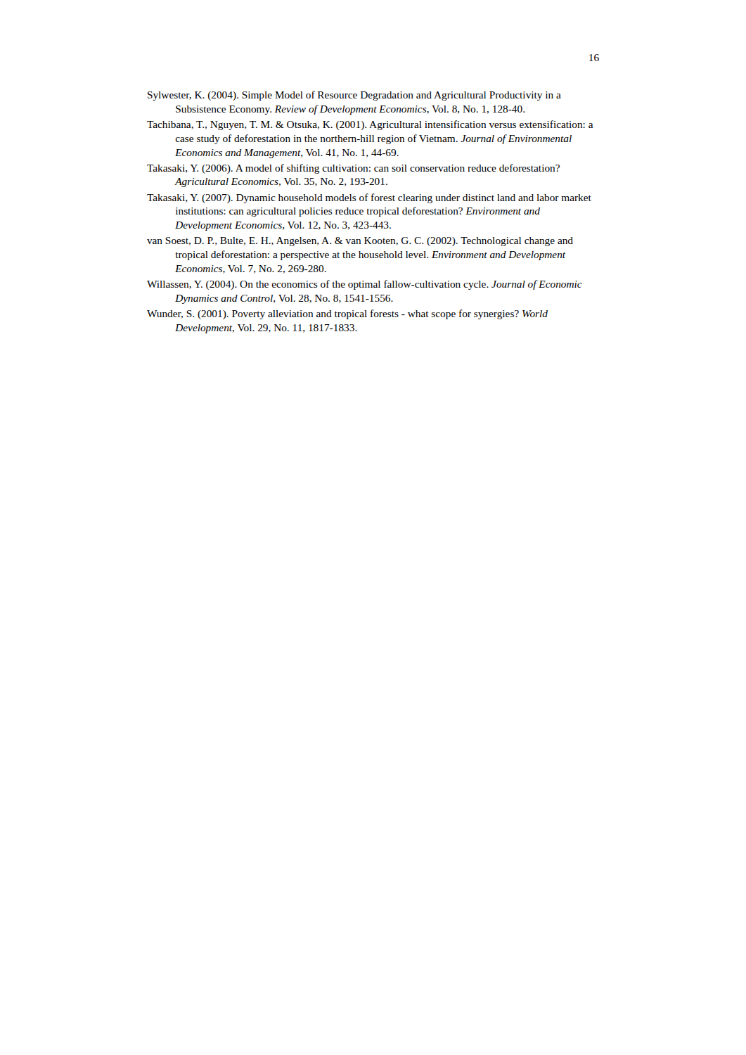16
Sylwester, K. (2004). Simple Model of Resource Degradation and Agricultural Productivity in a Subsistence Economy. Review of Development Economics, Vol. 8, No. 1, 128-40.
Tachibana, T., Nguyen, T. M. & Otsuka, K. (2001). Agricultural intensification versus extensification: a case study of deforestation in the northern-hill region of Vietnam. Journal of Environmental Economics and Management, Vol. 41, No. 1, 44-69.
Takasaki, Y. (2006). A model of shifting cultivation: can soil conservation reduce deforestation? Agricultural Economics, Vol. 35, No. 2, 193-201.
Takasaki, Y. (2007). Dynamic household models of forest clearing under distinct land and labor market institutions: can agricultural policies reduce tropical deforestation? Environment and Development Economics, Vol. 12, No. 3, 423-443.
van Soest, D. P., Bulte, E. H., Angelsen, A. & van Kooten, G. C. (2002). Technological change and tropical deforestation: a perspective at the household level. Environment and Development Economics, Vol. 7, No. 2, 269-280.
Willassen, Y. (2004). On the economics of the optimal fallow-cultivation cycle. Journal of Economic Dynamics and Control, Vol. 28, No. 8, 1541-1556.
Wunder, S. (2001). Poverty alleviation and tropical forests - what scope for synergies? World Development, Vol. 29, No. 11, 1817-1833.